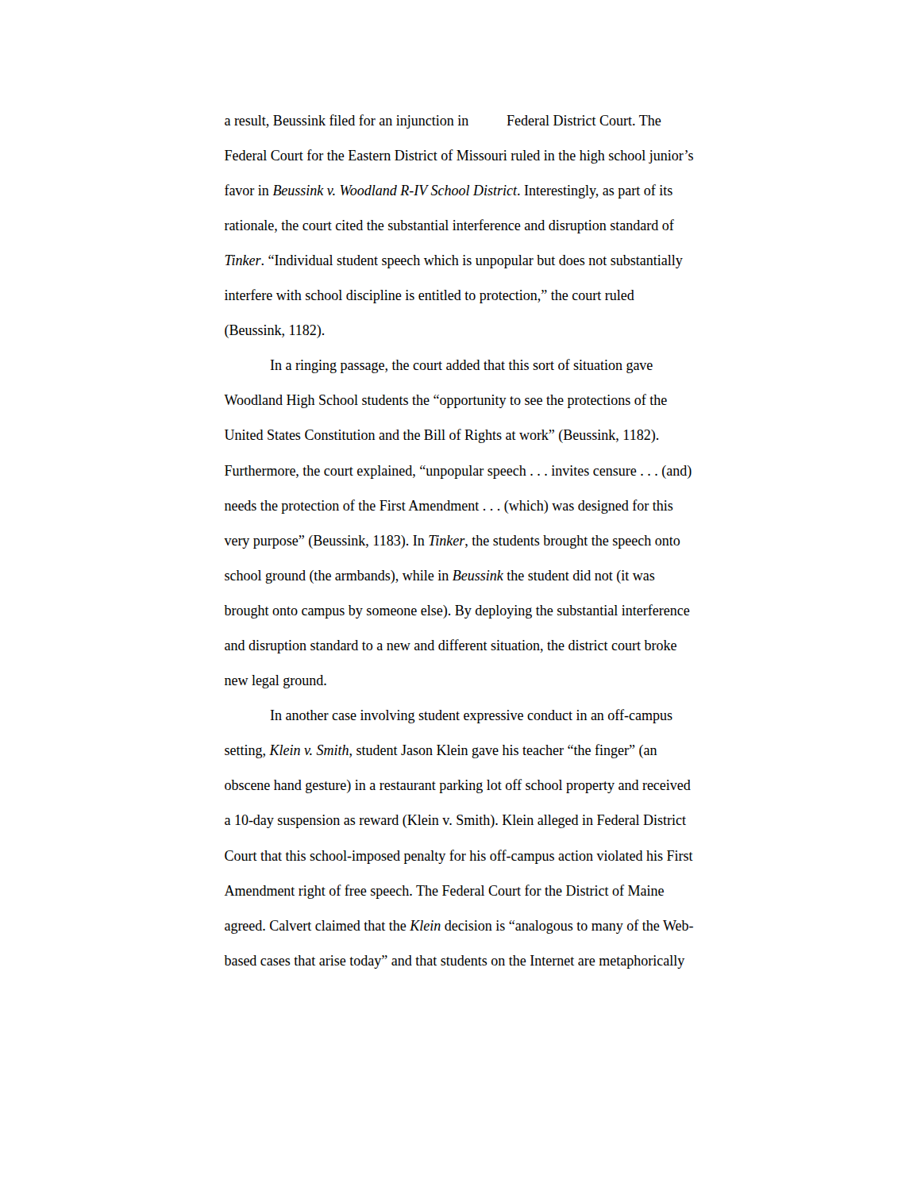a result, Beussink filed for an injunction in Federal District Court. The Federal Court for the Eastern District of Missouri ruled in the high school junior’s favor in Beussink v. Woodland R-IV School District. Interestingly, as part of its rationale, the court cited the substantial interference and disruption standard of Tinker. “Individual student speech which is unpopular but does not substantially interfere with school discipline is entitled to protection,” the court ruled (Beussink, 1182).
In a ringing passage, the court added that this sort of situation gave Woodland High School students the “opportunity to see the protections of the United States Constitution and the Bill of Rights at work” (Beussink, 1182). Furthermore, the court explained, “unpopular speech . . . invites censure . . . (and) needs the protection of the First Amendment . . . (which) was designed for this very purpose” (Beussink, 1183). In Tinker, the students brought the speech onto school ground (the armbands), while in Beussink the student did not (it was brought onto campus by someone else). By deploying the substantial interference and disruption standard to a new and different situation, the district court broke new legal ground.
In another case involving student expressive conduct in an off-campus setting, Klein v. Smith, student Jason Klein gave his teacher “the finger” (an obscene hand gesture) in a restaurant parking lot off school property and received a 10-day suspension as reward (Klein v. Smith). Klein alleged in Federal District Court that this school-imposed penalty for his off-campus action violated his First Amendment right of free speech. The Federal Court for the District of Maine agreed. Calvert claimed that the Klein decision is “analogous to many of the Web-based cases that arise today” and that students on the Internet are metaphorically